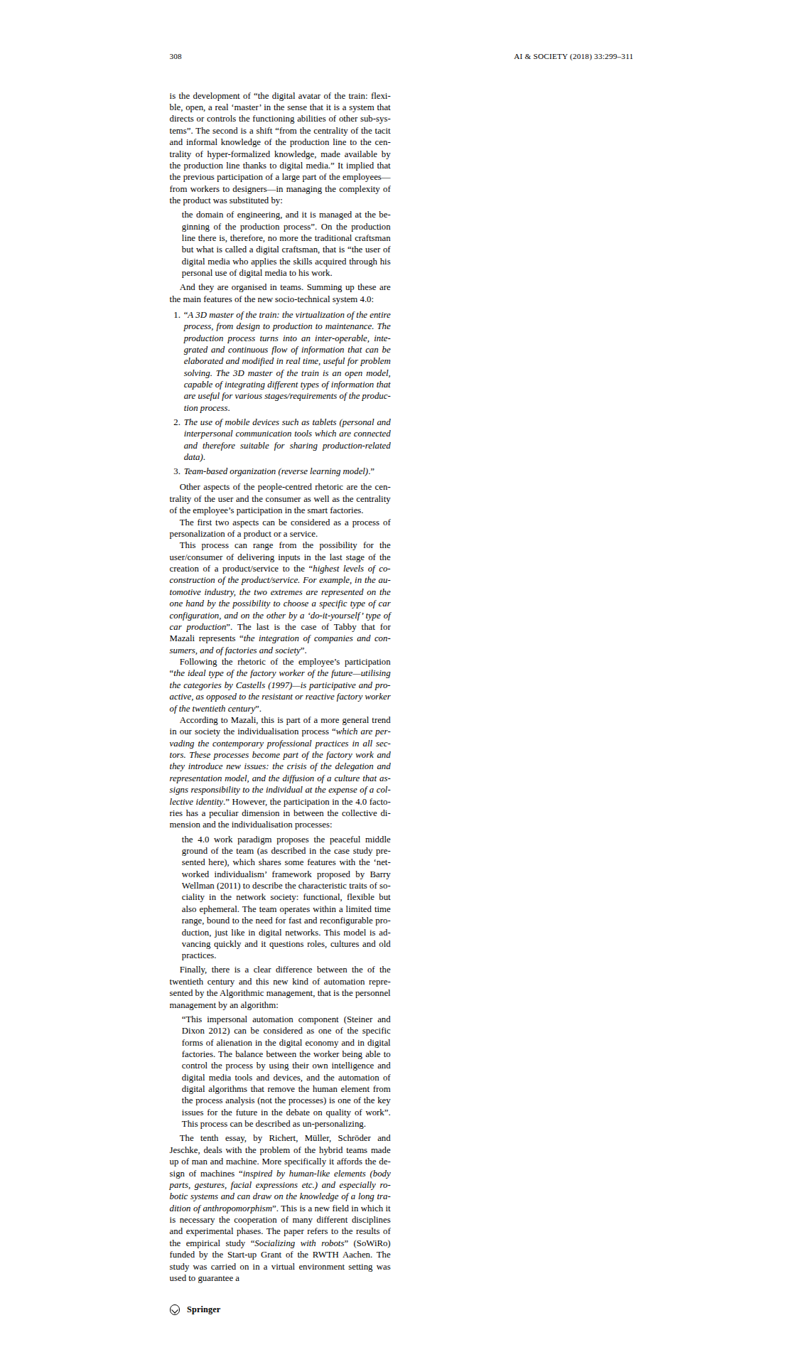308 AI & SOCIETY (2018) 33:299–311
is the development of “the digital avatar of the train: flexible, open, a real ‘master’ in the sense that it is a system that directs or controls the functioning abilities of other sub-systems”. The second is a shift “from the centrality of the tacit and informal knowledge of the production line to the centrality of hyper-formalized knowledge, made available by the production line thanks to digital media.” It implied that the previous participation of a large part of the employees—from workers to designers—in managing the complexity of the product was substituted by:
the domain of engineering, and it is managed at the beginning of the production process”. On the production line there is, therefore, no more the traditional craftsman but what is called a digital craftsman, that is “the user of digital media who applies the skills acquired through his personal use of digital media to his work.
And they are organised in teams. Summing up these are the main features of the new socio-technical system 4.0:
“A 3D master of the train: the virtualization of the entire process, from design to production to maintenance. The production process turns into an inter-operable, integrated and continuous flow of information that can be elaborated and modified in real time, useful for problem solving. The 3D master of the train is an open model, capable of integrating different types of information that are useful for various stages/requirements of the production process.
The use of mobile devices such as tablets (personal and interpersonal communication tools which are connected and therefore suitable for sharing production-related data).
Team-based organization (reverse learning model).”
Other aspects of the people-centred rhetoric are the centrality of the user and the consumer as well as the centrality of the employee’s participation in the smart factories.
The first two aspects can be considered as a process of personalization of a product or a service.
This process can range from the possibility for the user/consumer of delivering inputs in the last stage of the creation of a product/service to the “highest levels of co-construction of the product/service. For example, in the automotive industry, the two extremes are represented on the one hand by the possibility to choose a specific type of car configuration, and on the other by a ‘do-it-yourself’ type of car production”. The last is the case of Tabby that for Mazali represents “the integration of companies and consumers, and of factories and society”.
Following the rhetoric of the employee’s participation “the ideal type of the factory worker of the future—utilising the categories by Castells (1997)—is participative and pro-active, as opposed to the resistant or reactive factory worker of the twentieth century”.
According to Mazali, this is part of a more general trend in our society the individualisation process “which are pervading the contemporary professional practices in all sectors. These processes become part of the factory work and they introduce new issues: the crisis of the delegation and representation model, and the diffusion of a culture that assigns responsibility to the individual at the expense of a collective identity.” However, the participation in the 4.0 factories has a peculiar dimension in between the collective dimension and the individualisation processes:
the 4.0 work paradigm proposes the peaceful middle ground of the team (as described in the case study presented here), which shares some features with the ‘networked individualism’ framework proposed by Barry Wellman (2011) to describe the characteristic traits of sociality in the network society: functional, flexible but also ephemeral. The team operates within a limited time range, bound to the need for fast and reconfigurable production, just like in digital networks. This model is advancing quickly and it questions roles, cultures and old practices.
Finally, there is a clear difference between the of the twentieth century and this new kind of automation represented by the Algorithmic management, that is the personnel management by an algorithm:
“This impersonal automation component (Steiner and Dixon 2012) can be considered as one of the specific forms of alienation in the digital economy and in digital factories. The balance between the worker being able to control the process by using their own intelligence and digital media tools and devices, and the automation of digital algorithms that remove the human element from the process analysis (not the processes) is one of the key issues for the future in the debate on quality of work”. This process can be described as un-personalizing.
The tenth essay, by Richert, Müller, Schröder and Jeschke, deals with the problem of the hybrid teams made up of man and machine. More specifically it affords the design of machines “inspired by human-like elements (body parts, gestures, facial expressions etc.) and especially robotic systems and can draw on the knowledge of a long tradition of anthropomorphism”. This is a new field in which it is necessary the cooperation of many different disciplines and experimental phases. The paper refers to the results of the empirical study “Socializing with robots” (SoWiRo) funded by the Start-up Grant of the RWTH Aachen. The study was carried on in a virtual environment setting was used to guarantee a
Springer